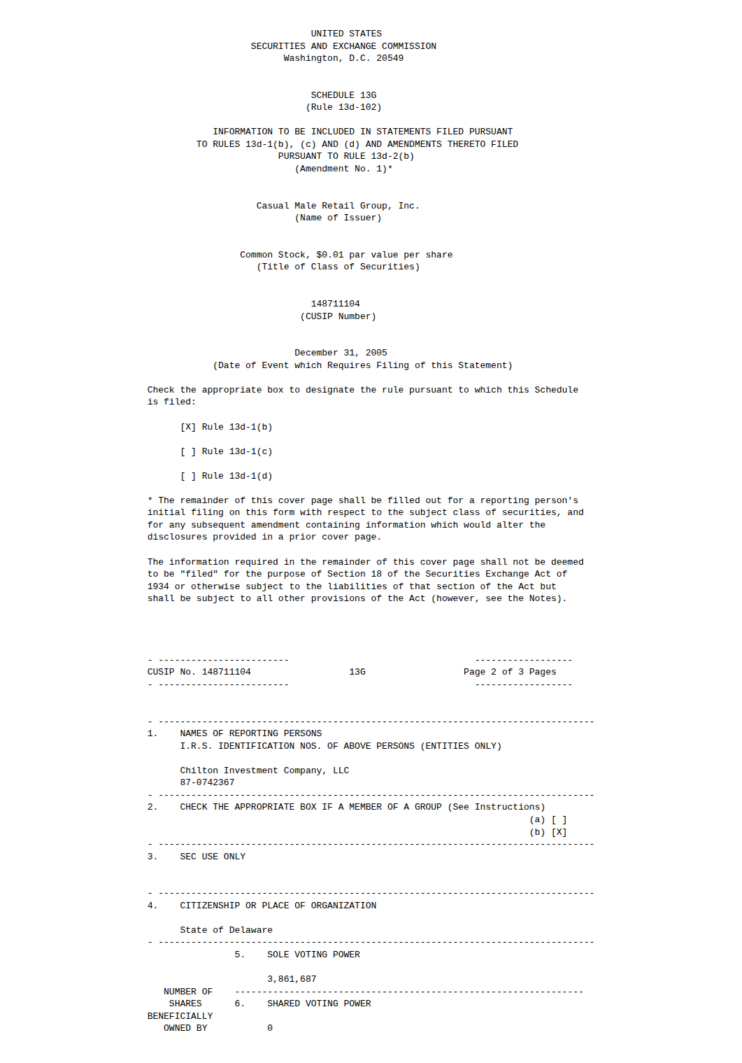UNITED STATES
                   SECURITIES AND EXCHANGE COMMISSION
                         Washington, D.C. 20549


                              SCHEDULE 13G
                             (Rule 13d-102)

            INFORMATION TO BE INCLUDED IN STATEMENTS FILED PURSUANT
         TO RULES 13d-1(b), (c) AND (d) AND AMENDMENTS THERETO FILED
                        PURSUANT TO RULE 13d-2(b)
                           (Amendment No. 1)*


                    Casual Male Retail Group, Inc.
                           (Name of Issuer)


                 Common Stock, $0.01 par value per share
                    (Title of Class of Securities)


                              148711104
                            (CUSIP Number)


                           December 31, 2005
            (Date of Event which Requires Filing of this Statement)

Check the appropriate box to designate the rule pursuant to which this Schedule
is filed:

      [X] Rule 13d-1(b)

      [ ] Rule 13d-1(c)

      [ ] Rule 13d-1(d)

* The remainder of this cover page shall be filled out for a reporting person's
initial filing on this form with respect to the subject class of securities, and
for any subsequent amendment containing information which would alter the
disclosures provided in a prior cover page.

The information required in the remainder of this cover page shall not be deemed
to be "filed" for the purpose of Section 18 of the Securities Exchange Act of
1934 or otherwise subject to the liabilities of that section of the Act but
shall be subject to all other provisions of the Act (however, see the Notes).




- ------------------------                                  ------------------
CUSIP No. 148711104                  13G                  Page 2 of 3 Pages
- ------------------------                                  ------------------


- --------------------------------------------------------------------------------
1.    NAMES OF REPORTING PERSONS
      I.R.S. IDENTIFICATION NOS. OF ABOVE PERSONS (ENTITIES ONLY)

      Chilton Investment Company, LLC
      87-0742367
- --------------------------------------------------------------------------------
2.    CHECK THE APPROPRIATE BOX IF A MEMBER OF A GROUP (See Instructions)
                                                                      (a) [ ]
                                                                      (b) [X]
- --------------------------------------------------------------------------------
3.    SEC USE ONLY


- --------------------------------------------------------------------------------
4.    CITIZENSHIP OR PLACE OF ORGANIZATION

      State of Delaware
- --------------------------------------------------------------------------------
                5.    SOLE VOTING POWER

                      3,861,687
   NUMBER OF    ----------------------------------------------------------------
    SHARES      6.    SHARED VOTING POWER
BENEFICIALLY
   OWNED BY           0